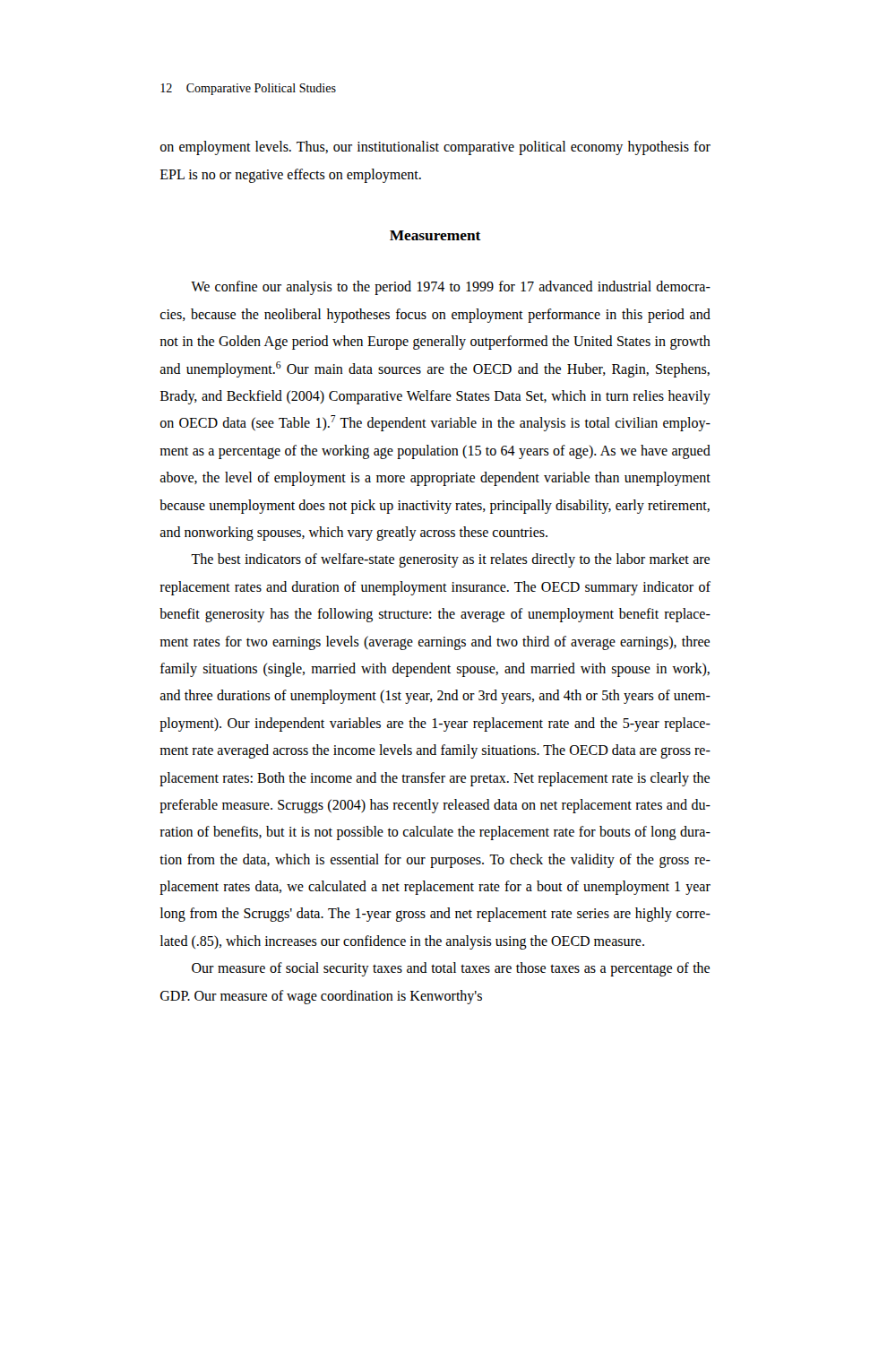12 Comparative Political Studies
on employment levels. Thus, our institutionalist comparative political economy hypothesis for EPL is no or negative effects on employment.
Measurement
We confine our analysis to the period 1974 to 1999 for 17 advanced industrial democracies, because the neoliberal hypotheses focus on employment performance in this period and not in the Golden Age period when Europe generally outperformed the United States in growth and unemployment.6 Our main data sources are the OECD and the Huber, Ragin, Stephens, Brady, and Beckfield (2004) Comparative Welfare States Data Set, which in turn relies heavily on OECD data (see Table 1).7 The dependent variable in the analysis is total civilian employment as a percentage of the working age population (15 to 64 years of age). As we have argued above, the level of employment is a more appropriate dependent variable than unemployment because unemployment does not pick up inactivity rates, principally disability, early retirement, and nonworking spouses, which vary greatly across these countries.
The best indicators of welfare-state generosity as it relates directly to the labor market are replacement rates and duration of unemployment insurance. The OECD summary indicator of benefit generosity has the following structure: the average of unemployment benefit replacement rates for two earnings levels (average earnings and two third of average earnings), three family situations (single, married with dependent spouse, and married with spouse in work), and three durations of unemployment (1st year, 2nd or 3rd years, and 4th or 5th years of unemployment). Our independent variables are the 1-year replacement rate and the 5-year replacement rate averaged across the income levels and family situations. The OECD data are gross replacement rates: Both the income and the transfer are pretax. Net replacement rate is clearly the preferable measure. Scruggs (2004) has recently released data on net replacement rates and duration of benefits, but it is not possible to calculate the replacement rate for bouts of long duration from the data, which is essential for our purposes. To check the validity of the gross replacement rates data, we calculated a net replacement rate for a bout of unemployment 1 year long from the Scruggs' data. The 1-year gross and net replacement rate series are highly correlated (.85), which increases our confidence in the analysis using the OECD measure.
Our measure of social security taxes and total taxes are those taxes as a percentage of the GDP. Our measure of wage coordination is Kenworthy's